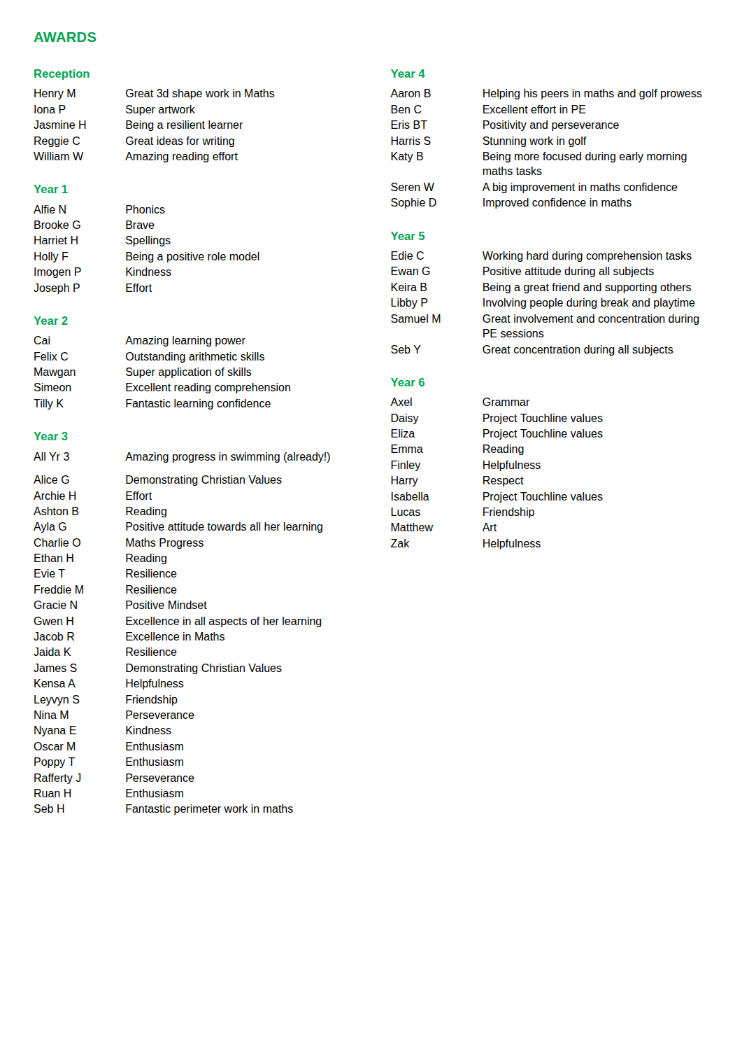AWARDS
Reception
| Henry M | Great 3d shape work in Maths |
| Iona P | Super artwork |
| Jasmine H | Being a resilient learner |
| Reggie C | Great ideas for writing |
| William W | Amazing reading effort |
Year 1
| Alfie N | Phonics |
| Brooke G | Brave |
| Harriet H | Spellings |
| Holly F | Being a positive role model |
| Imogen P | Kindness |
| Joseph P | Effort |
Year 2
| Cai | Amazing learning power |
| Felix C | Outstanding arithmetic skills |
| Mawgan | Super application of skills |
| Simeon | Excellent reading comprehension |
| Tilly K | Fantastic learning confidence |
Year 3
| All Yr 3 | Amazing progress in swimming (already!) |
| Alice G | Demonstrating Christian Values |
| Archie H | Effort |
| Ashton B | Reading |
| Ayla G | Positive attitude towards all her learning |
| Charlie O | Maths Progress |
| Ethan H | Reading |
| Evie T | Resilience |
| Freddie M | Resilience |
| Gracie N | Positive Mindset |
| Gwen H | Excellence in all aspects of her learning |
| Jacob R | Excellence in Maths |
| Jaida K | Resilience |
| James S | Demonstrating Christian Values |
| Kensa A | Helpfulness |
| Leyvyn S | Friendship |
| Nina M | Perseverance |
| Nyana E | Kindness |
| Oscar M | Enthusiasm |
| Poppy T | Enthusiasm |
| Rafferty J | Perseverance |
| Ruan H | Enthusiasm |
| Seb H | Fantastic perimeter work in maths |
Year 4
| Aaron B | Helping his peers in maths and golf prowess |
| Ben C | Excellent effort in PE |
| Eris BT | Positivity and perseverance |
| Harris S | Stunning work in golf |
| Katy B | Being more focused during early morning maths tasks |
| Seren W | A big improvement in maths confidence |
| Sophie D | Improved confidence in maths |
Year 5
| Edie C | Working hard during comprehension tasks |
| Ewan G | Positive attitude during all subjects |
| Keira B | Being a great friend and supporting others |
| Libby P | Involving people during break and playtime |
| Samuel M | Great involvement and concentration during PE sessions |
| Seb Y | Great concentration during all subjects |
Year 6
| Axel | Grammar |
| Daisy | Project Touchline values |
| Eliza | Project Touchline values |
| Emma | Reading |
| Finley | Helpfulness |
| Harry | Respect |
| Isabella | Project Touchline values |
| Lucas | Friendship |
| Matthew | Art |
| Zak | Helpfulness |